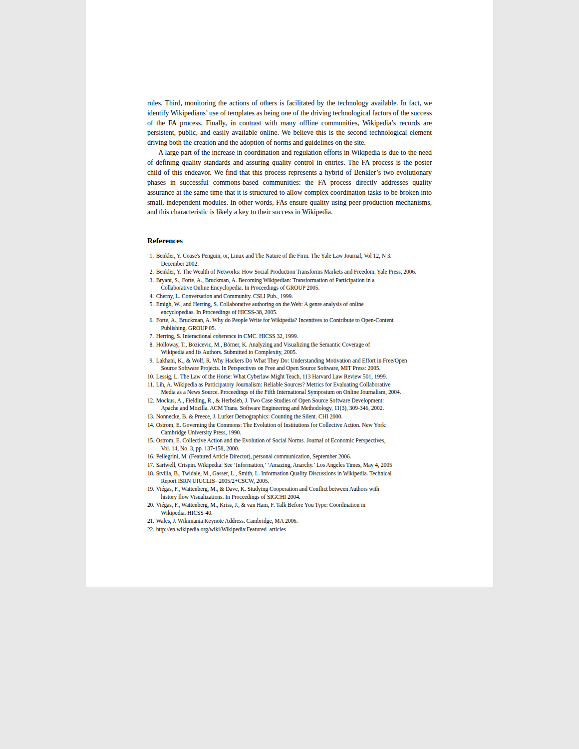rules. Third, monitoring the actions of others is facilitated by the technology available. In fact, we identify Wikipedians’ use of templates as being one of the driving technological factors of the success of the FA process. Finally, in contrast with many offline communities, Wikipedia’s records are persistent, public, and easily available online. We believe this is the second technological element driving both the creation and the adoption of norms and guidelines on the site.
A large part of the increase in coordination and regulation efforts in Wikipedia is due to the need of defining quality standards and assuring quality control in entries. The FA process is the poster child of this endeavor. We find that this process represents a hybrid of Benkler’s two evolutionary phases in successful commons-based communities: the FA process directly addresses quality assurance at the same time that it is structured to allow complex coordination tasks to be broken into small, independent modules. In other words, FAs ensure quality using peer-production mechanisms, and this characteristic is likely a key to their success in Wikipedia.
References
1. Benkler, Y. Coase's Penguin, or, Linux and The Nature of the Firm. The Yale Law Journal, Vol 12, N 3.December 2002.
2. Benkler, Y. The Wealth of Networks: How Social Production Transforms Markets and Freedom. Yale Press, 2006.
3. Bryant, S., Forte, A., Bruckman, A. Becoming Wikipedian: Transformation of Participation in aCollaborative Online Encyclopedia. In Proceedings of GROUP 2005.
4. Cherny, L. Conversation and Community. CSLI Pub., 1999.
5. Emigh, W., and Herring, S. Collaborative authoring on the Web: A genre analysis of onlineencyclopedias. In Proceedings of HICSS-38, 2005.
6. Forte, A., Bruckman, A. Why do People Write for Wikipedia? Incentives to Contribute to Open-ContentPublishing. GROUP 05.
7. Herring, S. Interactional coherence in CMC. HICSS 32, 1999.
8. Holloway, T., Bozicevic, M., Börner, K. Analyzing and Visualizing the Semantic Coverage ofWikipedia and Its Authors. Submitted to Complexity, 2005.
9. Lakhani, K., & Wolf, R. Why Hackers Do What They Do: Understanding Motivation and Effort in Free/OpenSource Software Projects. In Perspectives on Free and Open Source Software, MIT Press: 2005.
10. Lessig, L. The Law of the Horse: What Cyberlaw Might Teach, 113 Harvard Law Review 501, 1999.
11. Lih, A. Wikipedia as Participatory Journalism: Reliable Sources? Metrics for Evaluating CollaborativeMedia as a News Source. Proceedings of the Fifth International Symposium on Online Journalism, 2004.
12. Mockus, A., Fielding, R., & Herbsleb, J. Two Case Studies of Open Source Software Development:Apache and Mozilla. ACM Trans. Software Engineering and Methodology, 11(3), 309-346, 2002.
13. Nonnecke, B. & Preece, J. Lurker Demographics: Counting the Silent. CHI 2000.
14. Ostrom, E. Governing the Commons: The Evolution of Institutions for Collective Action. New York:Cambridge University Press, 1990.
15. Ostrom, E. Collective Action and the Evolution of Social Norms. Journal of Economic Perspectives,Vol. 14, No. 3, pp. 137-158, 2000.
16. Pellegrini, M. (Featured Article Director), personal communication, September 2006.
17. Sartwell, Crispin. Wikipedia: See ‘Information,’ ‘Amazing, Anarchy.’ Los Angeles Times, May 4, 2005
18. Stvilia, B., Twidale, M., Gasser, L., Smith, L. Information Quality Discussions in Wikipedia. TechnicalReport ISRN UIUCLIS--2005/2+CSCW, 2005.
19. Viégas, F., Wattenberg, M., & Dave, K. Studying Cooperation and Conflict between Authors withhistory flow Visualizations. In Proceedings of SIGCHI 2004.
20. Viégas, F., Wattenberg, M., Kriss, J., & van Ham, F. Talk Before You Type: Coordination inWikipedia. HICSS-40.
21. Wales, J. Wikimania Keynote Address. Cambridge, MA 2006.
22. http://en.wikipedia.org/wiki/Wikipedia:Featured_articles